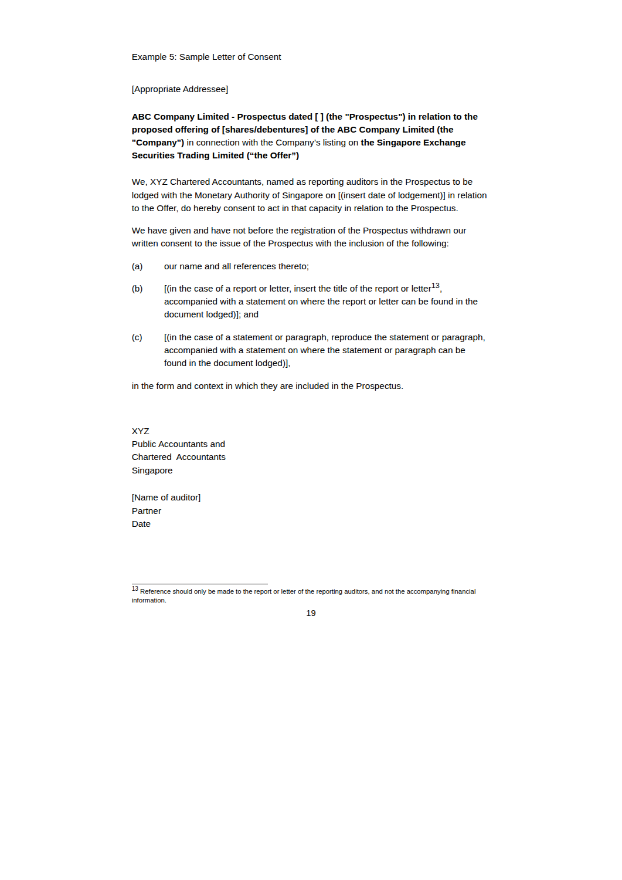Example 5: Sample Letter of Consent
[Appropriate Addressee]
ABC Company Limited - Prospectus dated [ ] (the "Prospectus") in relation to the proposed offering of [shares/debentures] of the ABC Company Limited (the "Company") in connection with the Company’s listing on the Singapore Exchange Securities Trading Limited (“the Offer”)
We, XYZ Chartered Accountants, named as reporting auditors in the Prospectus to be lodged with the Monetary Authority of Singapore on [(insert date of lodgement)] in relation to the Offer, do hereby consent to act in that capacity in relation to the Prospectus.
We have given and have not before the registration of the Prospectus withdrawn our written consent to the issue of the Prospectus with the inclusion of the following:
(a)
our name and all references thereto;
(b)
[(in the case of a report or letter, insert the title of the report or letter13, accompanied with a statement on where the report or letter can be found in the document lodged)]; and
(c)
[(in the case of a statement or paragraph, reproduce the statement or paragraph, accompanied with a statement on where the statement or paragraph can be found in the document lodged)],
in the form and context in which they are included in the Prospectus.
XYZ
Public Accountants and
Chartered Accountants
Singapore
[Name of auditor]
Partner
Date
13 Reference should only be made to the report or letter of the reporting auditors, and not the accompanying financial information.
19